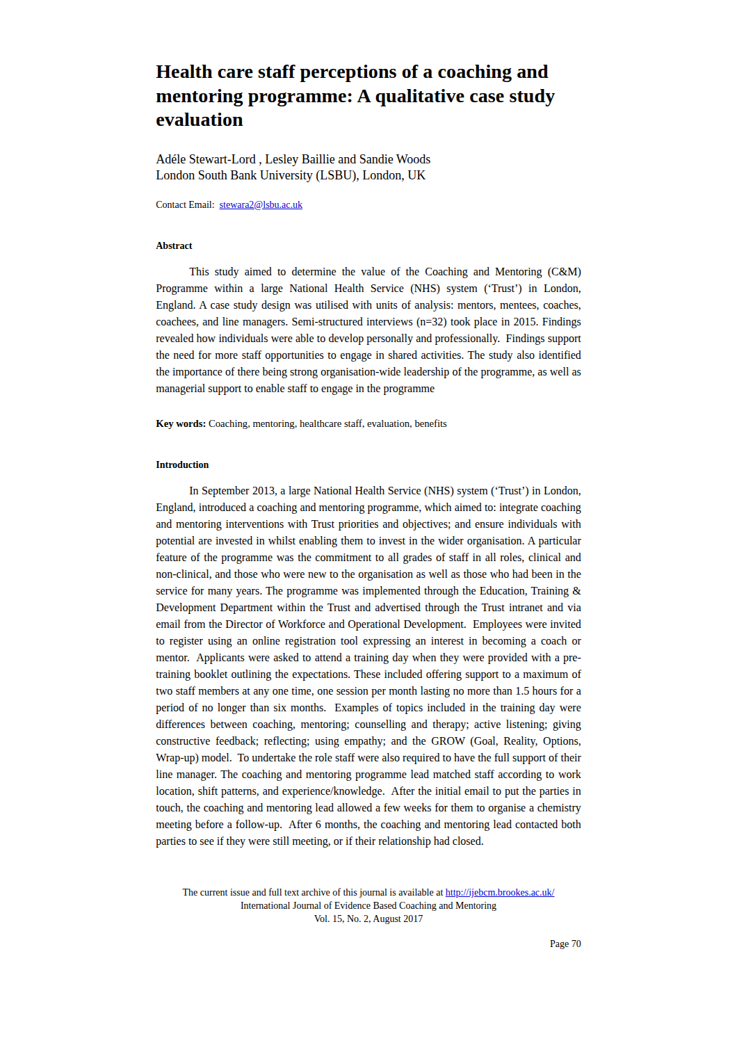Health care staff perceptions of a coaching and mentoring programme: A qualitative case study evaluation
Adéle Stewart-Lord , Lesley Baillie and Sandie Woods London South Bank University (LSBU), London, UK
Contact Email: stewara2@lsbu.ac.uk
Abstract
This study aimed to determine the value of the Coaching and Mentoring (C&M) Programme within a large National Health Service (NHS) system (‘Trust’) in London, England. A case study design was utilised with units of analysis: mentors, mentees, coaches, coachees, and line managers. Semi-structured interviews (n=32) took place in 2015. Findings revealed how individuals were able to develop personally and professionally. Findings support the need for more staff opportunities to engage in shared activities. The study also identified the importance of there being strong organisation-wide leadership of the programme, as well as managerial support to enable staff to engage in the programme
Key words: Coaching, mentoring, healthcare staff, evaluation, benefits
Introduction
In September 2013, a large National Health Service (NHS) system (‘Trust’) in London, England, introduced a coaching and mentoring programme, which aimed to: integrate coaching and mentoring interventions with Trust priorities and objectives; and ensure individuals with potential are invested in whilst enabling them to invest in the wider organisation. A particular feature of the programme was the commitment to all grades of staff in all roles, clinical and non-clinical, and those who were new to the organisation as well as those who had been in the service for many years. The programme was implemented through the Education, Training & Development Department within the Trust and advertised through the Trust intranet and via email from the Director of Workforce and Operational Development. Employees were invited to register using an online registration tool expressing an interest in becoming a coach or mentor. Applicants were asked to attend a training day when they were provided with a pre-training booklet outlining the expectations. These included offering support to a maximum of two staff members at any one time, one session per month lasting no more than 1.5 hours for a period of no longer than six months. Examples of topics included in the training day were differences between coaching, mentoring; counselling and therapy; active listening; giving constructive feedback; reflecting; using empathy; and the GROW (Goal, Reality, Options, Wrap-up) model. To undertake the role staff were also required to have the full support of their line manager. The coaching and mentoring programme lead matched staff according to work location, shift patterns, and experience/knowledge. After the initial email to put the parties in touch, the coaching and mentoring lead allowed a few weeks for them to organise a chemistry meeting before a follow-up. After 6 months, the coaching and mentoring lead contacted both parties to see if they were still meeting, or if their relationship had closed.
The current issue and full text archive of this journal is available at http://ijebcm.brookes.ac.uk/
International Journal of Evidence Based Coaching and Mentoring
Vol. 15, No. 2, August 2017
Page 70